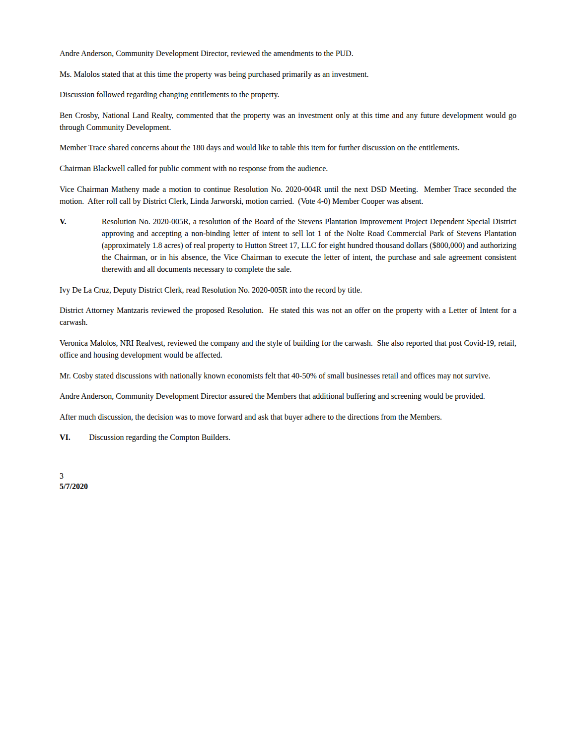Andre Anderson, Community Development Director, reviewed the amendments to the PUD.
Ms. Malolos stated that at this time the property was being purchased primarily as an investment.
Discussion followed regarding changing entitlements to the property.
Ben Crosby, National Land Realty, commented that the property was an investment only at this time and any future development would go through Community Development.
Member Trace shared concerns about the 180 days and would like to table this item for further discussion on the entitlements.
Chairman Blackwell called for public comment with no response from the audience.
Vice Chairman Matheny made a motion to continue Resolution No. 2020-004R until the next DSD Meeting. Member Trace seconded the motion. After roll call by District Clerk, Linda Jarworski, motion carried. (Vote 4-0) Member Cooper was absent.
V.
Resolution No. 2020-005R, a resolution of the Board of the Stevens Plantation Improvement Project Dependent Special District approving and accepting a non-binding letter of intent to sell lot 1 of the Nolte Road Commercial Park of Stevens Plantation (approximately 1.8 acres) of real property to Hutton Street 17, LLC for eight hundred thousand dollars ($800,000) and authorizing the Chairman, or in his absence, the Vice Chairman to execute the letter of intent, the purchase and sale agreement consistent therewith and all documents necessary to complete the sale.
Ivy De La Cruz, Deputy District Clerk, read Resolution No. 2020-005R into the record by title.
District Attorney Mantzaris reviewed the proposed Resolution. He stated this was not an offer on the property with a Letter of Intent for a carwash.
Veronica Malolos, NRI Realvest, reviewed the company and the style of building for the carwash. She also reported that post Covid-19, retail, office and housing development would be affected.
Mr. Cosby stated discussions with nationally known economists felt that 40-50% of small businesses retail and offices may not survive.
Andre Anderson, Community Development Director assured the Members that additional buffering and screening would be provided.
After much discussion, the decision was to move forward and ask that buyer adhere to the directions from the Members.
VI.
Discussion regarding the Compton Builders.
3
5/7/2020